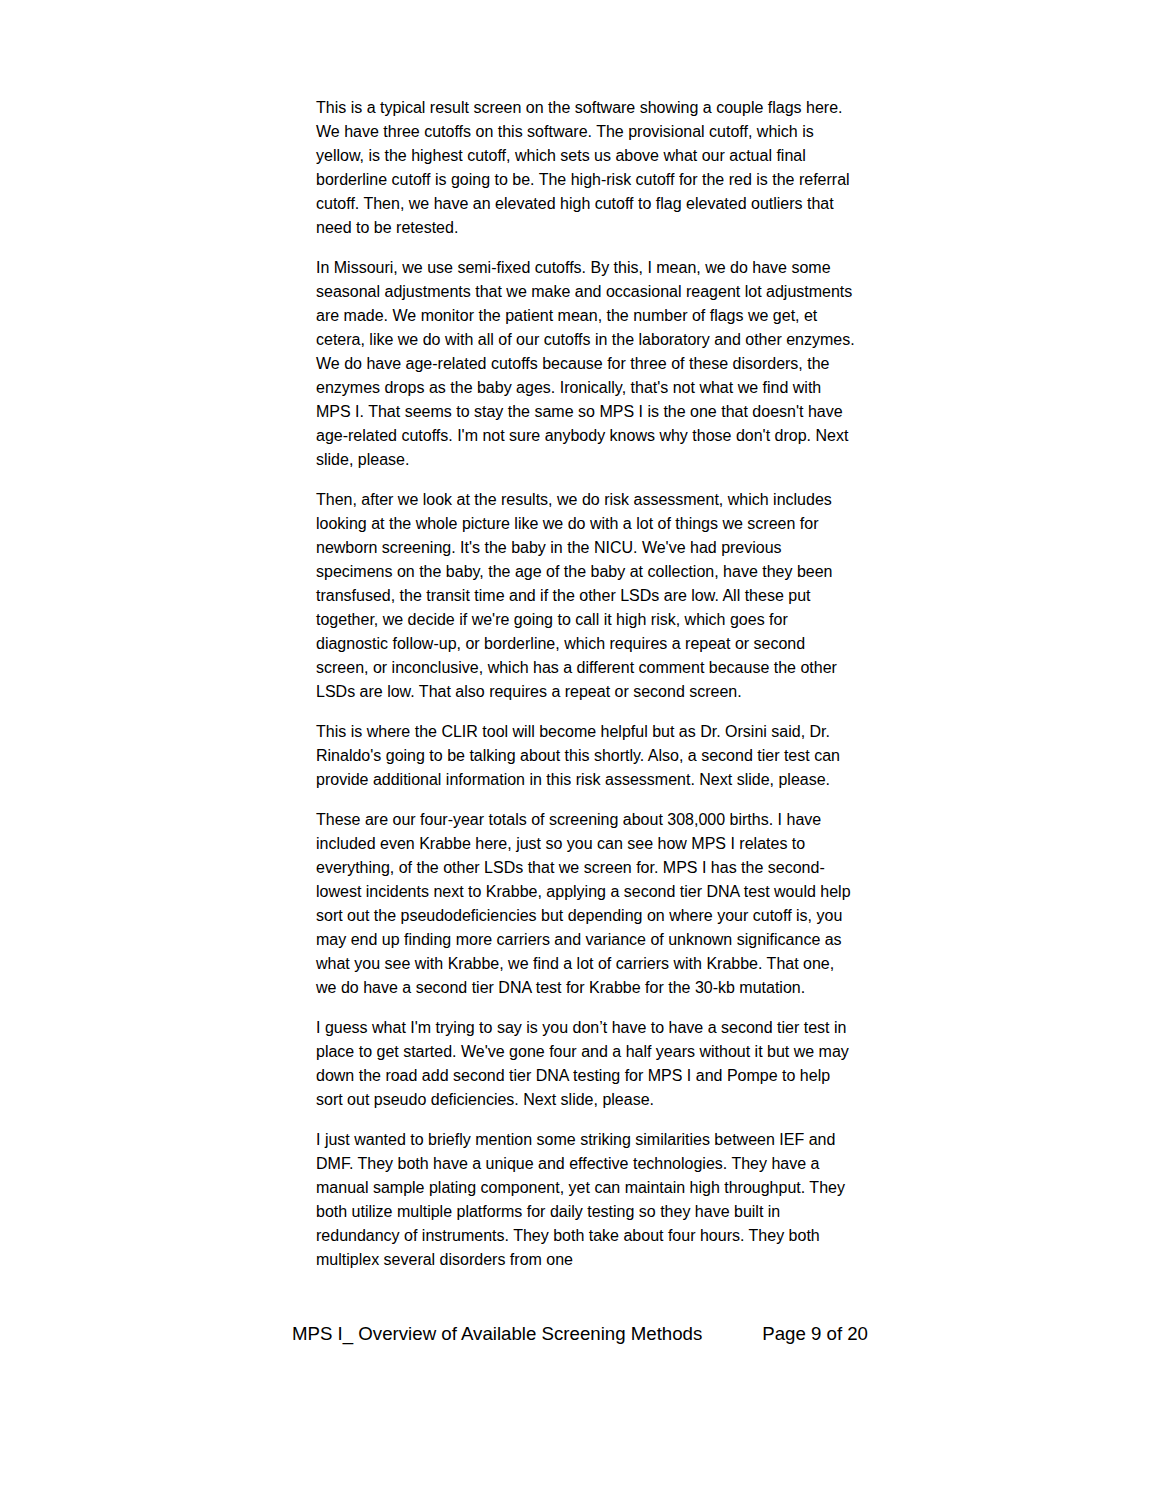This is a typical result screen on the software showing a couple flags here. We have three cutoffs on this software. The provisional cutoff, which is yellow, is the highest cutoff, which sets us above what our actual final borderline cutoff is going to be. The high-risk cutoff for the red is the referral cutoff. Then, we have an elevated high cutoff to flag elevated outliers that need to be retested.
In Missouri, we use semi-fixed cutoffs. By this, I mean, we do have some seasonal adjustments that we make and occasional reagent lot adjustments are made. We monitor the patient mean, the number of flags we get, et cetera, like we do with all of our cutoffs in the laboratory and other enzymes. We do have age-related cutoffs because for three of these disorders, the enzymes drops as the baby ages. Ironically, that's not what we find with MPS I. That seems to stay the same so MPS I is the one that doesn't have age-related cutoffs. I'm not sure anybody knows why those don't drop. Next slide, please.
Then, after we look at the results, we do risk assessment, which includes looking at the whole picture like we do with a lot of things we screen for newborn screening. It's the baby in the NICU. We've had previous specimens on the baby, the age of the baby at collection, have they been transfused, the transit time and if the other LSDs are low. All these put together, we decide if we're going to call it high risk, which goes for diagnostic follow-up, or borderline, which requires a repeat or second screen, or inconclusive, which has a different comment because the other LSDs are low. That also requires a repeat or second screen.
This is where the CLIR tool will become helpful but as Dr. Orsini said, Dr. Rinaldo's going to be talking about this shortly. Also, a second tier test can provide additional information in this risk assessment. Next slide, please.
These are our four-year totals of screening about 308,000 births. I have included even Krabbe here, just so you can see how MPS I relates to everything, of the other LSDs that we screen for. MPS I has the second-lowest incidents next to Krabbe, applying a second tier DNA test would help sort out the pseudodeficiencies but depending on where your cutoff is, you may end up finding more carriers and variance of unknown significance as what you see with Krabbe, we find a lot of carriers with Krabbe. That one, we do have a second tier DNA test for Krabbe for the 30-kb mutation.
I guess what I'm trying to say is you don’t have to have a second tier test in place to get started. We've gone four and a half years without it but we may down the road add second tier DNA testing for MPS I and Pompe to help sort out pseudo deficiencies. Next slide, please.
I just wanted to briefly mention some striking similarities between IEF and DMF. They both have a unique and effective technologies. They have a manual sample plating component, yet can maintain high throughput. They both utilize multiple platforms for daily testing so they have built in redundancy of instruments. They both take about four hours. They both multiplex several disorders from one
MPS I_ Overview of Available Screening Methods
Page 9 of 20